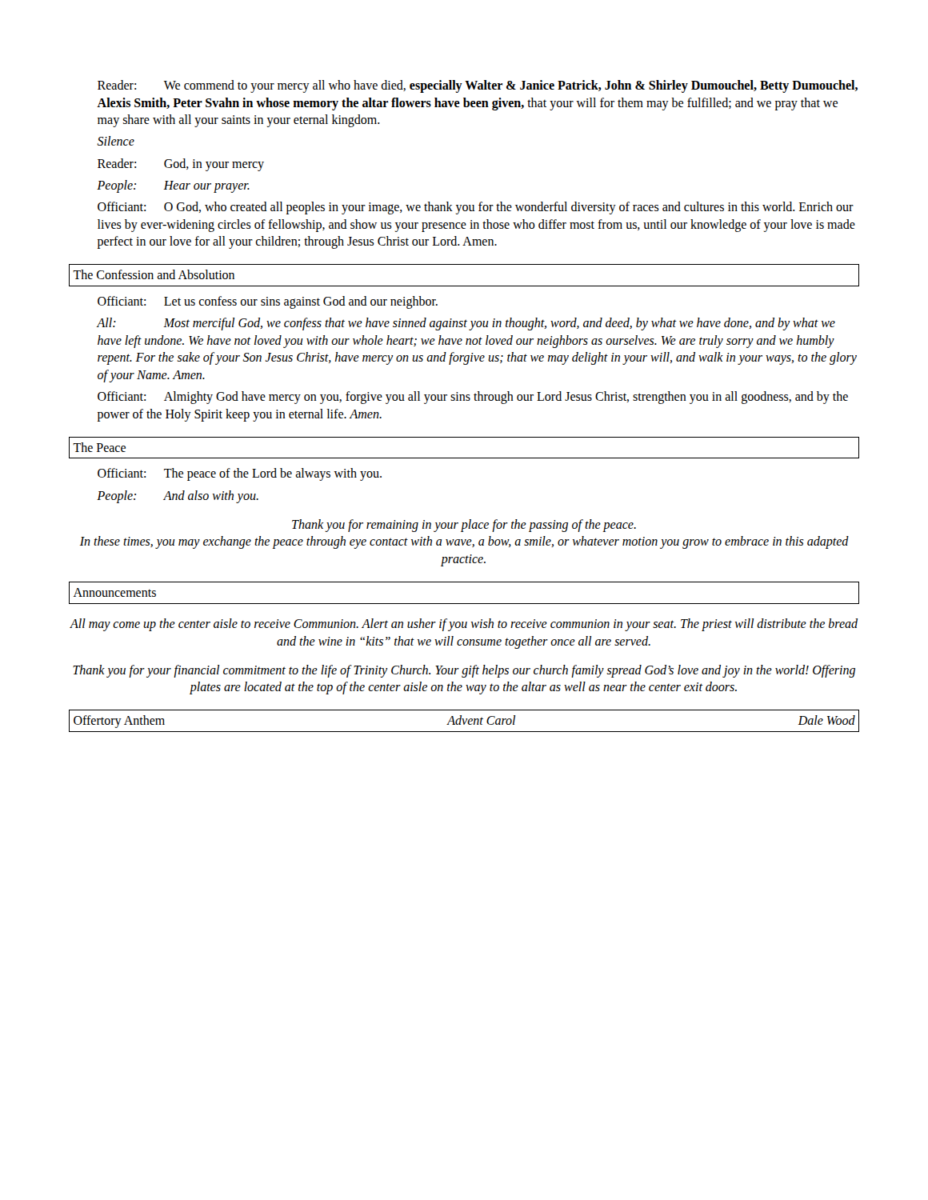Reader: We commend to your mercy all who have died, especially Walter & Janice Patrick, John & Shirley Dumouchel, Betty Dumouchel, Alexis Smith, Peter Svahn in whose memory the altar flowers have been given, that your will for them may be fulfilled; and we pray that we may share with all your saints in your eternal kingdom.
Silence
Reader: God, in your mercy
People: Hear our prayer.
Officiant: O God, who created all peoples in your image, we thank you for the wonderful diversity of races and cultures in this world. Enrich our lives by ever-widening circles of fellowship, and show us your presence in those who differ most from us, until our knowledge of your love is made perfect in our love for all your children; through Jesus Christ our Lord. Amen.
The Confession and Absolution
Officiant: Let us confess our sins against God and our neighbor.
All: Most merciful God, we confess that we have sinned against you in thought, word, and deed, by what we have done, and by what we have left undone. We have not loved you with our whole heart; we have not loved our neighbors as ourselves. We are truly sorry and we humbly repent. For the sake of your Son Jesus Christ, have mercy on us and forgive us; that we may delight in your will, and walk in your ways, to the glory of your Name. Amen.
Officiant: Almighty God have mercy on you, forgive you all your sins through our Lord Jesus Christ, strengthen you in all goodness, and by the power of the Holy Spirit keep you in eternal life. Amen.
The Peace
Officiant: The peace of the Lord be always with you.
People: And also with you.
Thank you for remaining in your place for the passing of the peace.
In these times, you may exchange the peace through eye contact with a wave, a bow, a smile, or whatever motion you grow to embrace in this adapted practice.
Announcements
All may come up the center aisle to receive Communion. Alert an usher if you wish to receive communion in your seat. The priest will distribute the bread and the wine in “kits” that we will consume together once all are served.
Thank you for your financial commitment to the life of Trinity Church. Your gift helps our church family spread God’s love and joy in the world! Offering plates are located at the top of the center aisle on the way to the altar as well as near the center exit doors.
Offertory Anthem Advent Carol Dale Wood